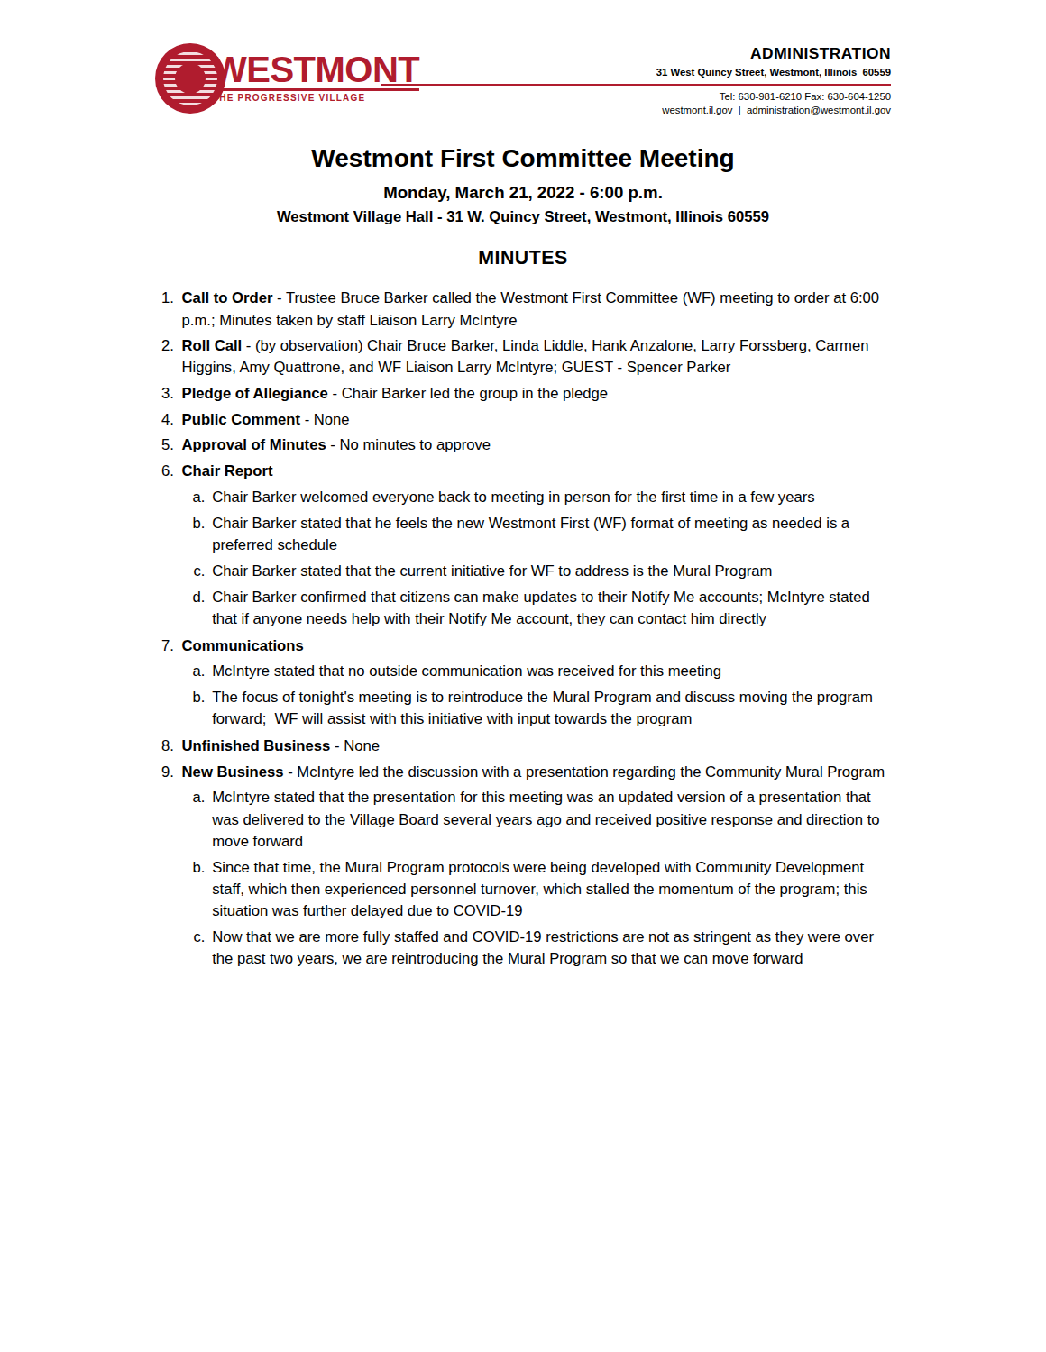WESTMONT
The Progressive Village
ADMINISTRATION
31 West Quincy Street, Westmont, Illinois 60559
Tel: 630-981-6210 Fax: 630-604-1250
westmont.il.gov | administration@westmont.il.gov
Westmont First Committee Meeting
Monday, March 21, 2022 - 6:00 p.m.
Westmont Village Hall - 31 W. Quincy Street, Westmont, Illinois 60559
MINUTES
Call to Order - Trustee Bruce Barker called the Westmont First Committee (WF) meeting to order at 6:00 p.m.; Minutes taken by staff Liaison Larry McIntyre
Roll Call - (by observation) Chair Bruce Barker, Linda Liddle, Hank Anzalone, Larry Forssberg, Carmen Higgins, Amy Quattrone, and WF Liaison Larry McIntyre; GUEST - Spencer Parker
Pledge of Allegiance - Chair Barker led the group in the pledge
Public Comment - None
Approval of Minutes - No minutes to approve
Chair Report
Chair Barker welcomed everyone back to meeting in person for the first time in a few years
Chair Barker stated that he feels the new Westmont First (WF) format of meeting as needed is a preferred schedule
Chair Barker stated that the current initiative for WF to address is the Mural Program
Chair Barker confirmed that citizens can make updates to their Notify Me accounts; McIntyre stated that if anyone needs help with their Notify Me account, they can contact him directly
Communications
McIntyre stated that no outside communication was received for this meeting
The focus of tonight's meeting is to reintroduce the Mural Program and discuss moving the program forward; WF will assist with this initiative with input towards the program
Unfinished Business - None
New Business - McIntyre led the discussion with a presentation regarding the Community Mural Program
McIntyre stated that the presentation for this meeting was an updated version of a presentation that was delivered to the Village Board several years ago and received positive response and direction to move forward
Since that time, the Mural Program protocols were being developed with Community Development staff, which then experienced personnel turnover, which stalled the momentum of the program; this situation was further delayed due to COVID-19
Now that we are more fully staffed and COVID-19 restrictions are not as stringent as they were over the past two years, we are reintroducing the Mural Program so that we can move forward